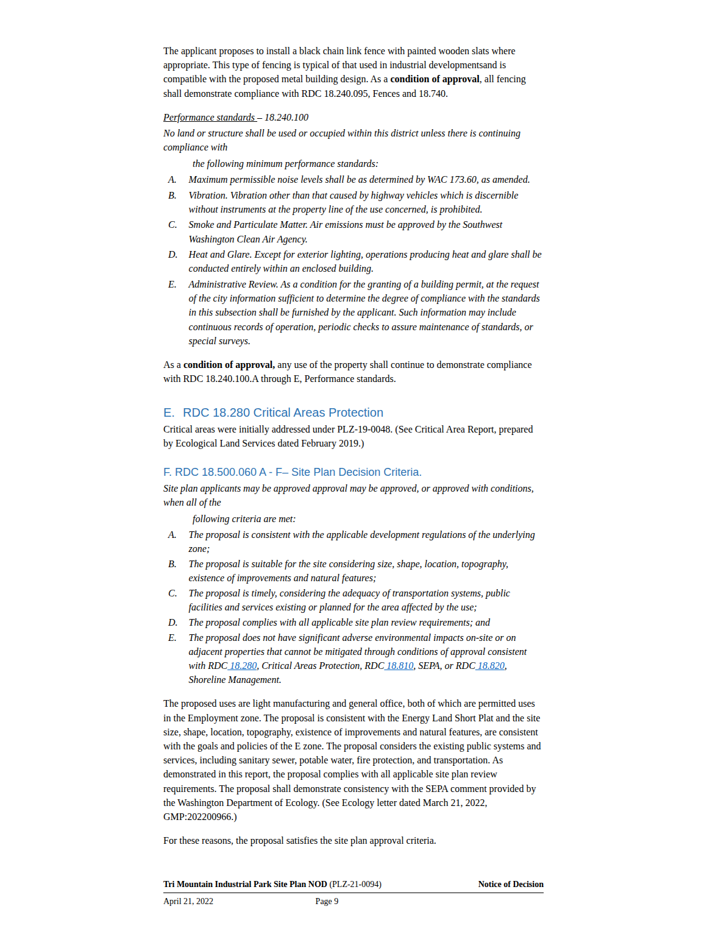The applicant proposes to install a black chain link fence with painted wooden slats where appropriate. This type of fencing is typical of that used in industrial developmentsand is compatible with the proposed metal building design. As a condition of approval, all fencing shall demonstrate compliance with RDC 18.240.095, Fences and 18.740.
Performance standards – 18.240.100
No land or structure shall be used or occupied within this district unless there is continuing compliance with
the following minimum performance standards:
A. Maximum permissible noise levels shall be as determined by WAC 173.60, as amended.
B. Vibration. Vibration other than that caused by highway vehicles which is discernible without instruments at the property line of the use concerned, is prohibited.
C. Smoke and Particulate Matter. Air emissions must be approved by the Southwest Washington Clean Air Agency.
D. Heat and Glare. Except for exterior lighting, operations producing heat and glare shall be conducted entirely within an enclosed building.
E. Administrative Review. As a condition for the granting of a building permit, at the request of the city information sufficient to determine the degree of compliance with the standards in this subsection shall be furnished by the applicant. Such information may include continuous records of operation, periodic checks to assure maintenance of standards, or special surveys.
As a condition of approval, any use of the property shall continue to demonstrate compliance with RDC 18.240.100.A through E, Performance standards.
E. RDC 18.280 Critical Areas Protection
Critical areas were initially addressed under PLZ-19-0048. (See Critical Area Report, prepared by Ecological Land Services dated February 2019.)
F. RDC 18.500.060 A - F– Site Plan Decision Criteria.
Site plan applicants may be approved approval may be approved, or approved with conditions, when all of the
following criteria are met:
A. The proposal is consistent with the applicable development regulations of the underlying zone;
B. The proposal is suitable for the site considering size, shape, location, topography, existence of improvements and natural features;
C. The proposal is timely, considering the adequacy of transportation systems, public facilities and services existing or planned for the area affected by the use;
D. The proposal complies with all applicable site plan review requirements; and
E. The proposal does not have significant adverse environmental impacts on-site or on adjacent properties that cannot be mitigated through conditions of approval consistent with RDC 18.280, Critical Areas Protection, RDC 18.810, SEPA, or RDC 18.820, Shoreline Management.
The proposed uses are light manufacturing and general office, both of which are permitted uses in the Employment zone. The proposal is consistent with the Energy Land Short Plat and the site size, shape, location, topography, existence of improvements and natural features, are consistent with the goals and policies of the E zone. The proposal considers the existing public systems and services, including sanitary sewer, potable water, fire protection, and transportation. As demonstrated in this report, the proposal complies with all applicable site plan review requirements. The proposal shall demonstrate consistency with the SEPA comment provided by the Washington Department of Ecology. (See Ecology letter dated March 21, 2022, GMP:202200966.)
For these reasons, the proposal satisfies the site plan approval criteria.
Tri Mountain Industrial Park Site Plan NOD (PLZ-21-0094)
Notice of Decision
April 21, 2022
Page 9